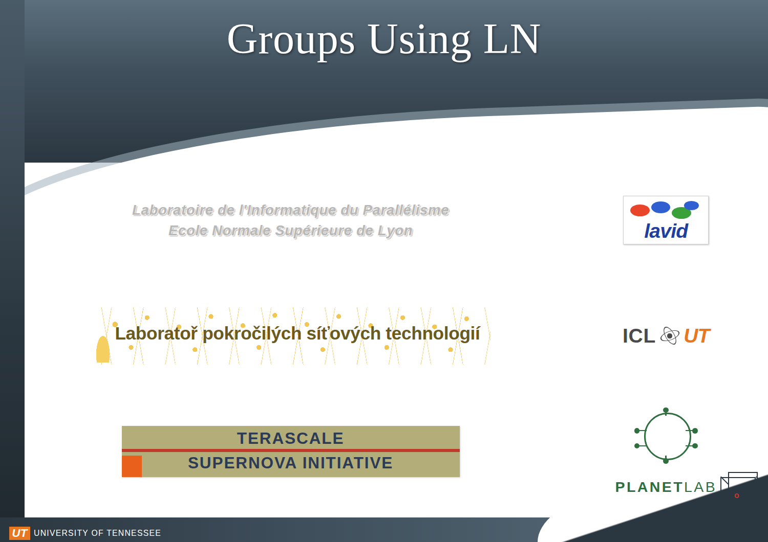Groups Using LN
Laboratoire de l'Informatique du Parallélisme
Ecole Normale Supérieure de Lyon
lavid
Laboratoř pokročilých síťových technologií
ICL UT
TeraScale
Supernova Initiative
PLANETLAB
Lo CI
UT University of Tennessee